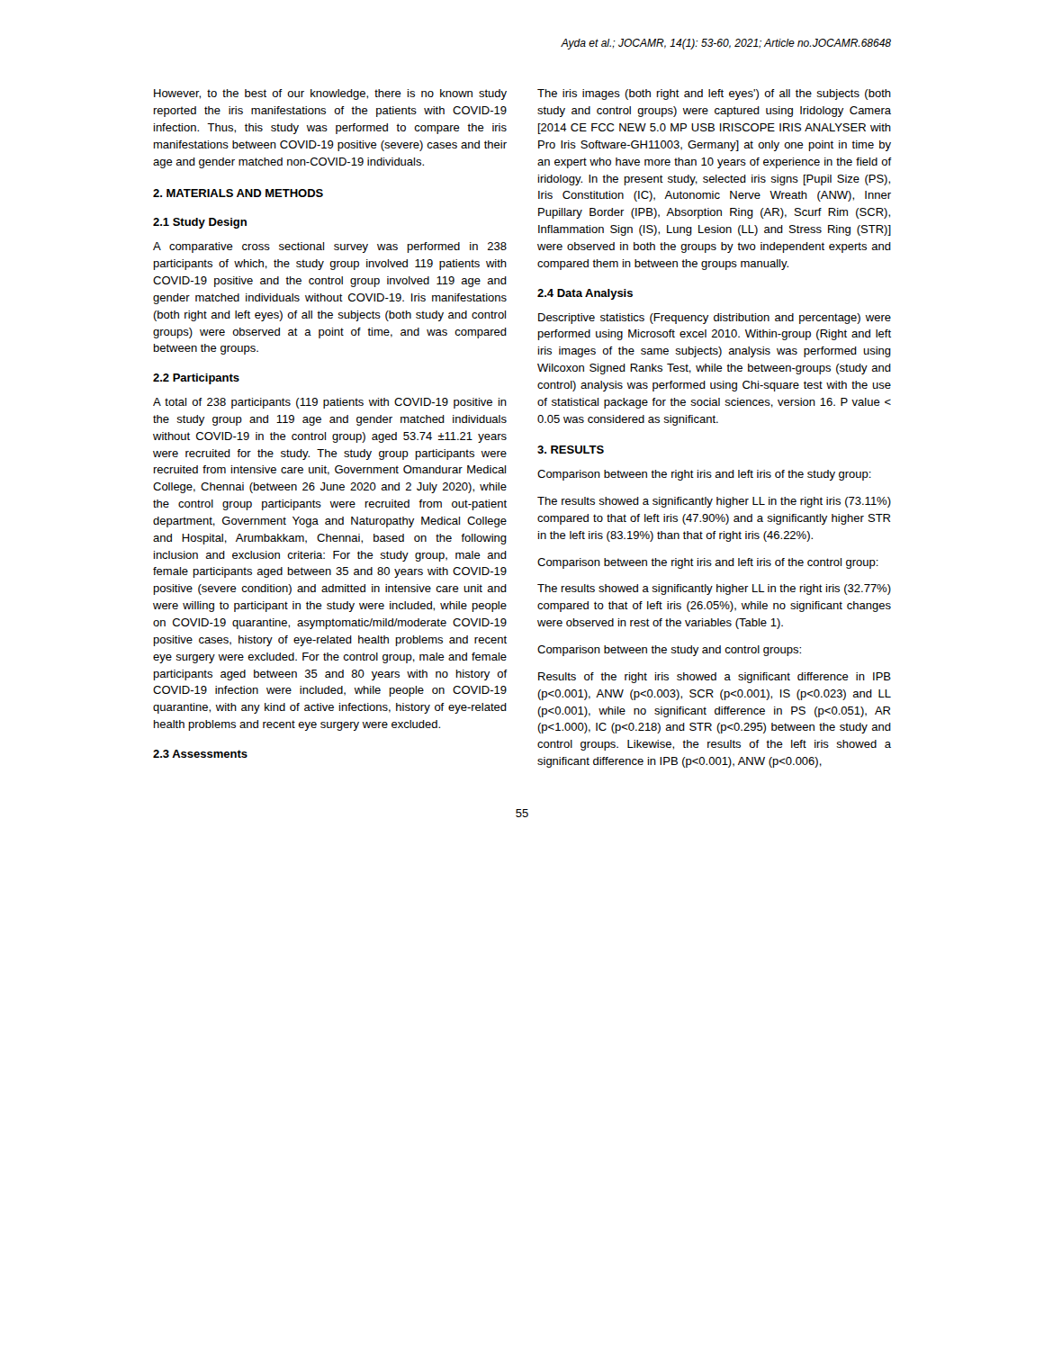Ayda et al.; JOCAMR, 14(1): 53-60, 2021; Article no.JOCAMR.68648
However, to the best of our knowledge, there is no known study reported the iris manifestations of the patients with COVID-19 infection. Thus, this study was performed to compare the iris manifestations between COVID-19 positive (severe) cases and their age and gender matched non-COVID-19 individuals.
2. MATERIALS AND METHODS
2.1 Study Design
A comparative cross sectional survey was performed in 238 participants of which, the study group involved 119 patients with COVID-19 positive and the control group involved 119 age and gender matched individuals without COVID-19. Iris manifestations (both right and left eyes) of all the subjects (both study and control groups) were observed at a point of time, and was compared between the groups.
2.2 Participants
A total of 238 participants (119 patients with COVID-19 positive in the study group and 119 age and gender matched individuals without COVID-19 in the control group) aged 53.74 ±11.21 years were recruited for the study. The study group participants were recruited from intensive care unit, Government Omandurar Medical College, Chennai (between 26 June 2020 and 2 July 2020), while the control group participants were recruited from out-patient department, Government Yoga and Naturopathy Medical College and Hospital, Arumbakkam, Chennai, based on the following inclusion and exclusion criteria: For the study group, male and female participants aged between 35 and 80 years with COVID-19 positive (severe condition) and admitted in intensive care unit and were willing to participant in the study were included, while people on COVID-19 quarantine, asymptomatic/mild/moderate COVID-19 positive cases, history of eye-related health problems and recent eye surgery were excluded. For the control group, male and female participants aged between 35 and 80 years with no history of COVID-19 infection were included, while people on COVID-19 quarantine, with any kind of active infections, history of eye-related health problems and recent eye surgery were excluded.
2.3 Assessments
The iris images (both right and left eyes') of all the subjects (both study and control groups) were captured using Iridology Camera [2014 CE FCC NEW 5.0 MP USB IRISCOPE IRIS ANALYSER with Pro Iris Software-GH11003, Germany] at only one point in time by an expert who have more than 10 years of experience in the field of iridology. In the present study, selected iris signs [Pupil Size (PS), Iris Constitution (IC), Autonomic Nerve Wreath (ANW), Inner Pupillary Border (IPB), Absorption Ring (AR), Scurf Rim (SCR), Inflammation Sign (IS), Lung Lesion (LL) and Stress Ring (STR)] were observed in both the groups by two independent experts and compared them in between the groups manually.
2.4 Data Analysis
Descriptive statistics (Frequency distribution and percentage) were performed using Microsoft excel 2010. Within-group (Right and left iris images of the same subjects) analysis was performed using Wilcoxon Signed Ranks Test, while the between-groups (study and control) analysis was performed using Chi-square test with the use of statistical package for the social sciences, version 16. P value < 0.05 was considered as significant.
3. RESULTS
Comparison between the right iris and left iris of the study group:
The results showed a significantly higher LL in the right iris (73.11%) compared to that of left iris (47.90%) and a significantly higher STR in the left iris (83.19%) than that of right iris (46.22%).
Comparison between the right iris and left iris of the control group:
The results showed a significantly higher LL in the right iris (32.77%) compared to that of left iris (26.05%), while no significant changes were observed in rest of the variables (Table 1).
Comparison between the study and control groups:
Results of the right iris showed a significant difference in IPB (p<0.001), ANW (p<0.003), SCR (p<0.001), IS (p<0.023) and LL (p<0.001), while no significant difference in PS (p<0.051), AR (p<1.000), IC (p<0.218) and STR (p<0.295) between the study and control groups. Likewise, the results of the left iris showed a significant difference in IPB (p<0.001), ANW (p<0.006),
55